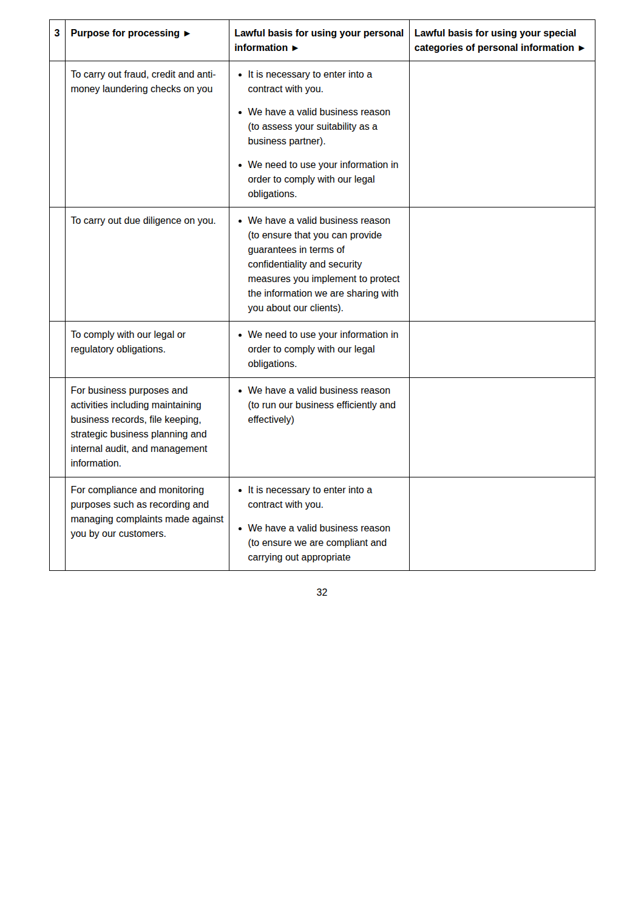| 3 | Purpose for processing ► | Lawful basis for using your personal information ► | Lawful basis for using your special categories of personal information ► |
| --- | --- | --- | --- |
| | To carry out fraud, credit and anti-money laundering checks on you | It is necessary to enter into a contract with you. We have a valid business reason (to assess your suitability as a business partner). We need to use your information in order to comply with our legal obligations. | |
| | To carry out due diligence on you. | We have a valid business reason (to ensure that you can provide guarantees in terms of confidentiality and security measures you implement to protect the information we are sharing with you about our clients). | |
| | To comply with our legal or regulatory obligations. | We need to use your information in order to comply with our legal obligations. | |
| | For business purposes and activities including maintaining business records, file keeping, strategic business planning and internal audit, and management information. | We have a valid business reason (to run our business efficiently and effectively) | |
| | For compliance and monitoring purposes such as recording and managing complaints made against you by our customers. | It is necessary to enter into a contract with you. We have a valid business reason (to ensure we are compliant and carrying out appropriate | |
32